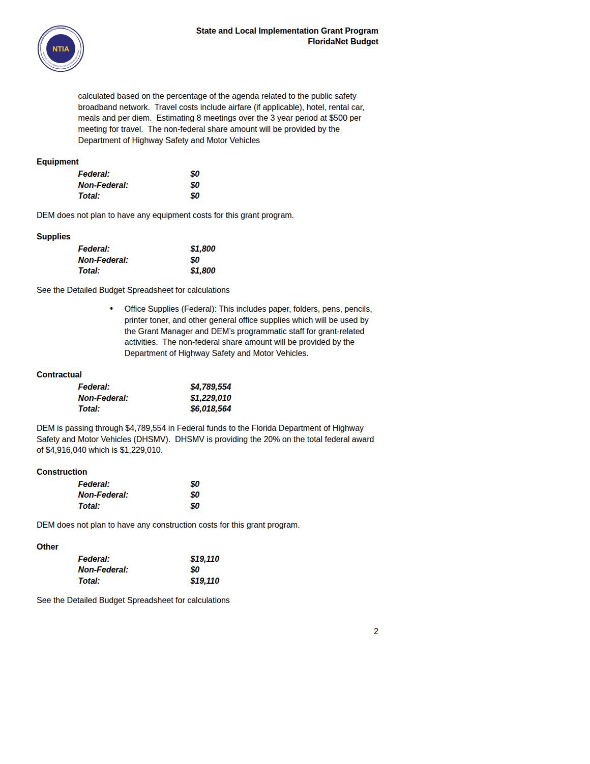NTIA U.S. DEPARTMENT OF COMMERCE NATIONAL TELECOMMUNICATIONS & INFORMATION ADMIN
State and Local Implementation Grant Program
FloridaNet Budget
calculated based on the percentage of the agenda related to the public safety broadband network. Travel costs include airfare (if applicable), hotel, rental car, meals and per diem. Estimating 8 meetings over the 3 year period at $500 per meeting for travel. The non-federal share amount will be provided by the Department of Highway Safety and Motor Vehicles
Equipment
| Federal: | $0 |
| Non-Federal: | $0 |
| Total: | $0 |
DEM does not plan to have any equipment costs for this grant program.
Supplies
| Federal: | $1,800 |
| Non-Federal: | $0 |
| Total: | $1,800 |
See the Detailed Budget Spreadsheet for calculations
Office Supplies (Federal): This includes paper, folders, pens, pencils, printer toner, and other general office supplies which will be used by the Grant Manager and DEM’s programmatic staff for grant-related activities. The non-federal share amount will be provided by the Department of Highway Safety and Motor Vehicles.
Contractual
| Federal: | $4,789,554 |
| Non-Federal: | $1,229,010 |
| Total: | $6,018,564 |
DEM is passing through $4,789,554 in Federal funds to the Florida Department of Highway Safety and Motor Vehicles (DHSMV). DHSMV is providing the 20% on the total federal award of $4,916,040 which is $1,229,010.
Construction
| Federal: | $0 |
| Non-Federal: | $0 |
| Total: | $0 |
DEM does not plan to have any construction costs for this grant program.
Other
| Federal: | $19,110 |
| Non-Federal: | $0 |
| Total: | $19,110 |
See the Detailed Budget Spreadsheet for calculations
2